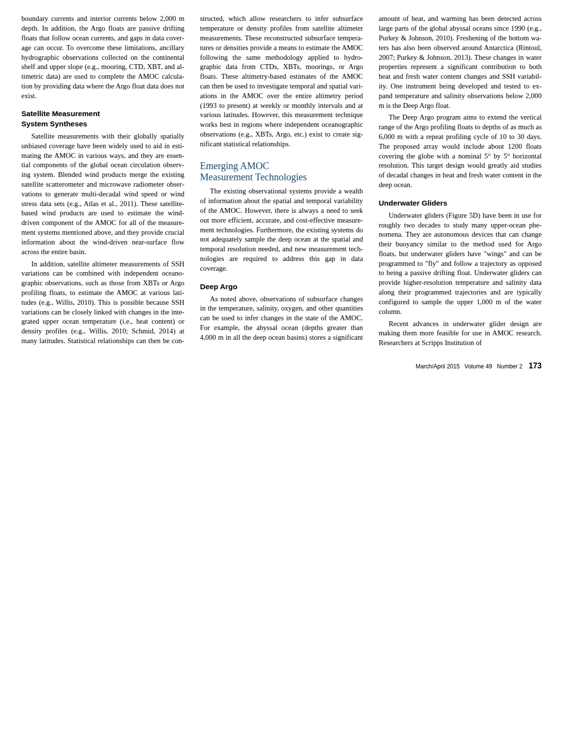boundary currents and interior currents below 2,000 m depth. In addition, the Argo floats are passive drifting floats that follow ocean currents, and gaps in data coverage can occur. To overcome these limitations, ancillary hydrographic observations collected on the continental shelf and upper slope (e.g., mooring, CTD, XBT, and altimetric data) are used to complete the AMOC calculation by providing data where the Argo float data does not exist.
Satellite Measurement
System Syntheses
Satellite measurements with their globally spatially unbiased coverage have been widely used to aid in estimating the AMOC in various ways, and they are essential components of the global ocean circulation observing system. Blended wind products merge the existing satellite scatterometer and microwave radiometer observations to generate multi-decadal wind speed or wind stress data sets (e.g., Atlas et al., 2011). These satellite-based wind products are used to estimate the wind-driven component of the AMOC for all of the measurement systems mentioned above, and they provide crucial information about the wind-driven near-surface flow across the entire basin.
In addition, satellite altimeter measurements of SSH variations can be combined with independent oceanographic observations, such as those from XBTs or Argo profiling floats, to estimate the AMOC at various latitudes (e.g., Willis, 2010). This is possible because SSH variations can be closely linked with changes in the integrated upper ocean temperature (i.e., heat content) or density profiles (e.g., Willis, 2010; Schmid, 2014) at many latitudes. Statistical relationships can then be constructed, which allow researchers to infer subsurface temperature or density profiles from satellite altimeter measurements. These reconstructed subsurface temperatures or densities provide a means to estimate the AMOC following the same methodology applied to hydrographic data from CTDs, XBTs, moorings, or Argo floats. These altimetry-based estimates of the AMOC can then be used to investigate temporal and spatial variations in the AMOC over the entire altimetry period (1993 to present) at weekly or monthly intervals and at various latitudes. However, this measurement technique works best in regions where independent oceanographic observations (e.g., XBTs, Argo, etc.) exist to create significant statistical relationships.
Emerging AMOC
Measurement Technologies
The existing observational systems provide a wealth of information about the spatial and temporal variability of the AMOC. However, there is always a need to seek out more efficient, accurate, and cost-effective measurement technologies. Furthermore, the existing systems do not adequately sample the deep ocean at the spatial and temporal resolution needed, and new measurement technologies are required to address this gap in data coverage.
Deep Argo
As noted above, observations of subsurface changes in the temperature, salinity, oxygen, and other quantities can be used to infer changes in the state of the AMOC. For example, the abyssal ocean (depths greater than 4,000 m in all the deep ocean basins) stores a significant amount of heat, and warming has been detected across large parts of the global abyssal oceans since 1990 (e.g., Purkey & Johnson, 2010). Freshening of the bottom waters has also been observed around Antarctica (Rintoul, 2007; Purkey & Johnson, 2013). These changes in water properties represent a significant contribution to both heat and fresh water content changes and SSH variability. One instrument being developed and tested to expand temperature and salinity observations below 2,000 m is the Deep Argo float.
The Deep Argo program aims to extend the vertical range of the Argo profiling floats to depths of as much as 6,000 m with a repeat profiling cycle of 10 to 30 days. The proposed array would include about 1200 floats covering the globe with a nominal 5° by 5° horizontal resolution. This target design would greatly aid studies of decadal changes in heat and fresh water content in the deep ocean.
Underwater Gliders
Underwater gliders (Figure 5D) have been in use for roughly two decades to study many upper-ocean phenomena. They are autonomous devices that can change their buoyancy similar to the method used for Argo floats, but underwater gliders have "wings" and can be programmed to "fly" and follow a trajectory as opposed to being a passive drifting float. Underwater gliders can provide higher-resolution temperature and salinity data along their programmed trajectories and are typically configured to sample the upper 1,000 m of the water column.
Recent advances in underwater glider design are making them more feasible for use in AMOC research. Researchers at Scripps Institution of
March/April 2015 Volume 49 Number 2173